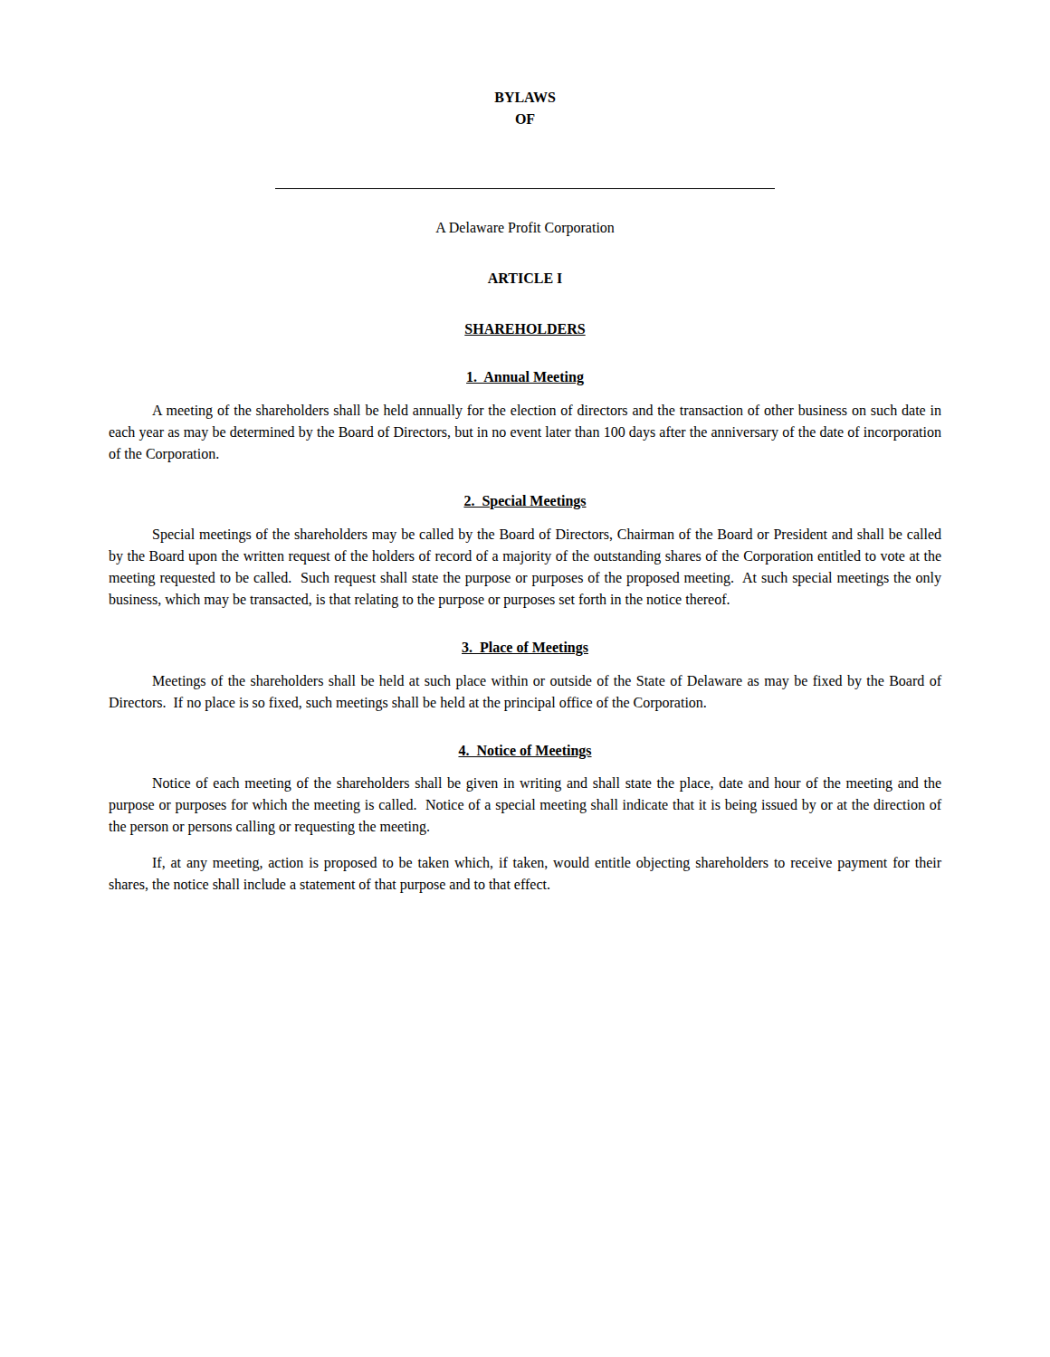BYLAWS
OF
A Delaware Profit Corporation
ARTICLE I
SHAREHOLDERS
1. Annual Meeting
A meeting of the shareholders shall be held annually for the election of directors and the transaction of other business on such date in each year as may be determined by the Board of Directors, but in no event later than 100 days after the anniversary of the date of incorporation of the Corporation.
2. Special Meetings
Special meetings of the shareholders may be called by the Board of Directors, Chairman of the Board or President and shall be called by the Board upon the written request of the holders of record of a majority of the outstanding shares of the Corporation entitled to vote at the meeting requested to be called. Such request shall state the purpose or purposes of the proposed meeting. At such special meetings the only business, which may be transacted, is that relating to the purpose or purposes set forth in the notice thereof.
3. Place of Meetings
Meetings of the shareholders shall be held at such place within or outside of the State of Delaware as may be fixed by the Board of Directors. If no place is so fixed, such meetings shall be held at the principal office of the Corporation.
4. Notice of Meetings
Notice of each meeting of the shareholders shall be given in writing and shall state the place, date and hour of the meeting and the purpose or purposes for which the meeting is called. Notice of a special meeting shall indicate that it is being issued by or at the direction of the person or persons calling or requesting the meeting.
If, at any meeting, action is proposed to be taken which, if taken, would entitle objecting shareholders to receive payment for their shares, the notice shall include a statement of that purpose and to that effect.